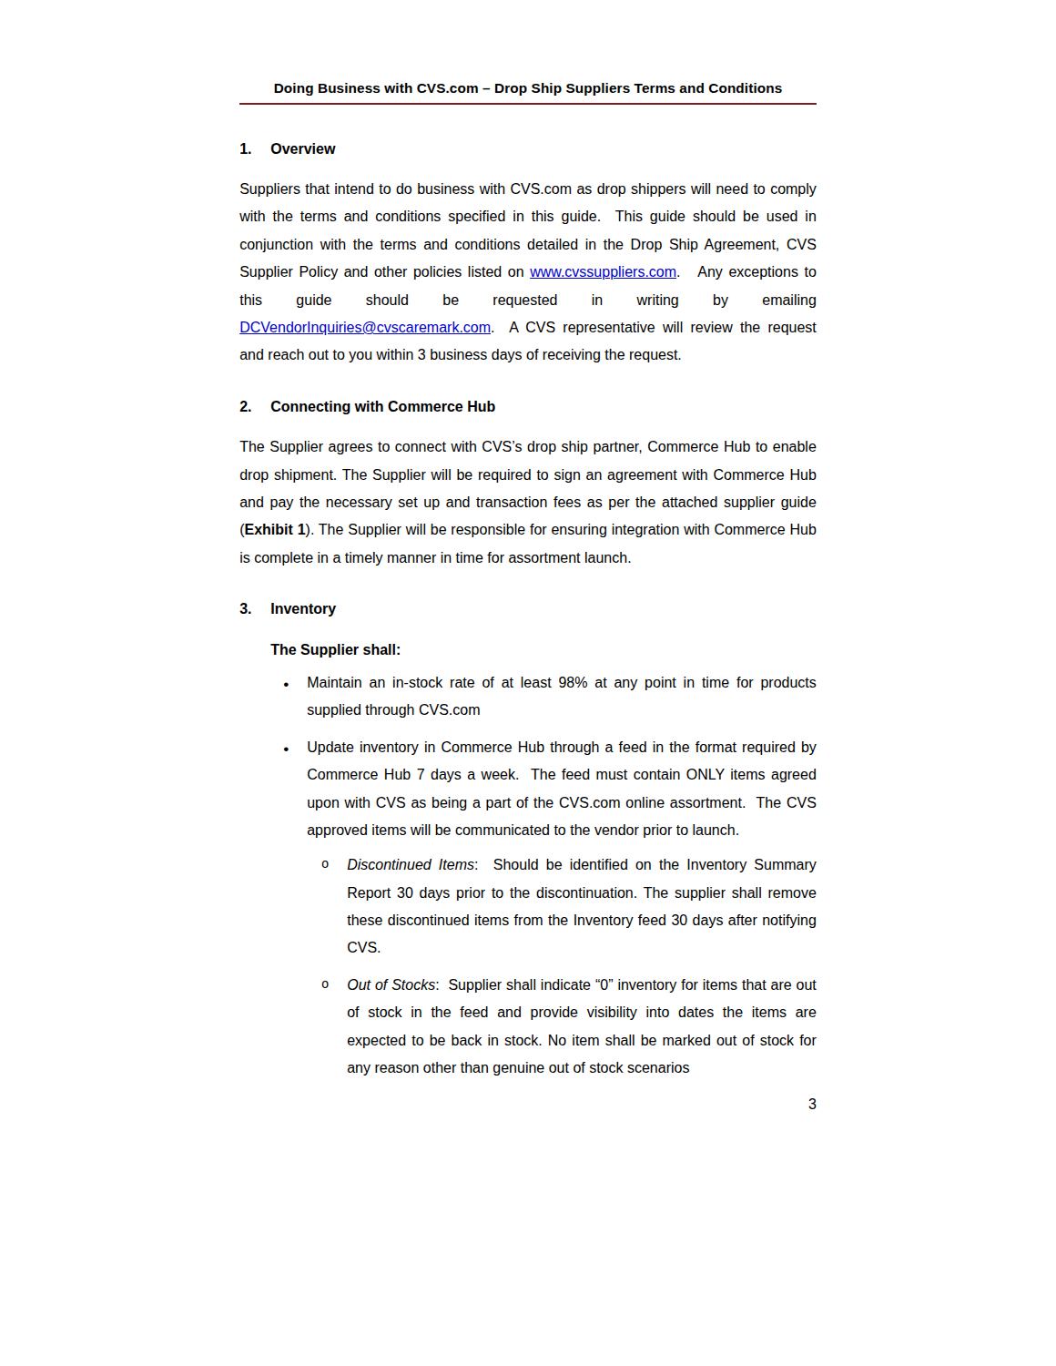Doing Business with CVS.com – Drop Ship Suppliers Terms and Conditions
Overview
Suppliers that intend to do business with CVS.com as drop shippers will need to comply with the terms and conditions specified in this guide. This guide should be used in conjunction with the terms and conditions detailed in the Drop Ship Agreement, CVS Supplier Policy and other policies listed on www.cvssuppliers.com. Any exceptions to this guide should be requested in writing by emailing DCVendorInquiries@cvscaremark.com. A CVS representative will review the request and reach out to you within 3 business days of receiving the request.
Connecting with Commerce Hub
The Supplier agrees to connect with CVS’s drop ship partner, Commerce Hub to enable drop shipment. The Supplier will be required to sign an agreement with Commerce Hub and pay the necessary set up and transaction fees as per the attached supplier guide (Exhibit 1). The Supplier will be responsible for ensuring integration with Commerce Hub is complete in a timely manner in time for assortment launch.
Inventory
The Supplier shall:
Maintain an in-stock rate of at least 98% at any point in time for products supplied through CVS.com
Update inventory in Commerce Hub through a feed in the format required by Commerce Hub 7 days a week. The feed must contain ONLY items agreed upon with CVS as being a part of the CVS.com online assortment. The CVS approved items will be communicated to the vendor prior to launch.
Discontinued Items: Should be identified on the Inventory Summary Report 30 days prior to the discontinuation. The supplier shall remove these discontinued items from the Inventory feed 30 days after notifying CVS.
Out of Stocks: Supplier shall indicate “0” inventory for items that are out of stock in the feed and provide visibility into dates the items are expected to be back in stock. No item shall be marked out of stock for any reason other than genuine out of stock scenarios
3